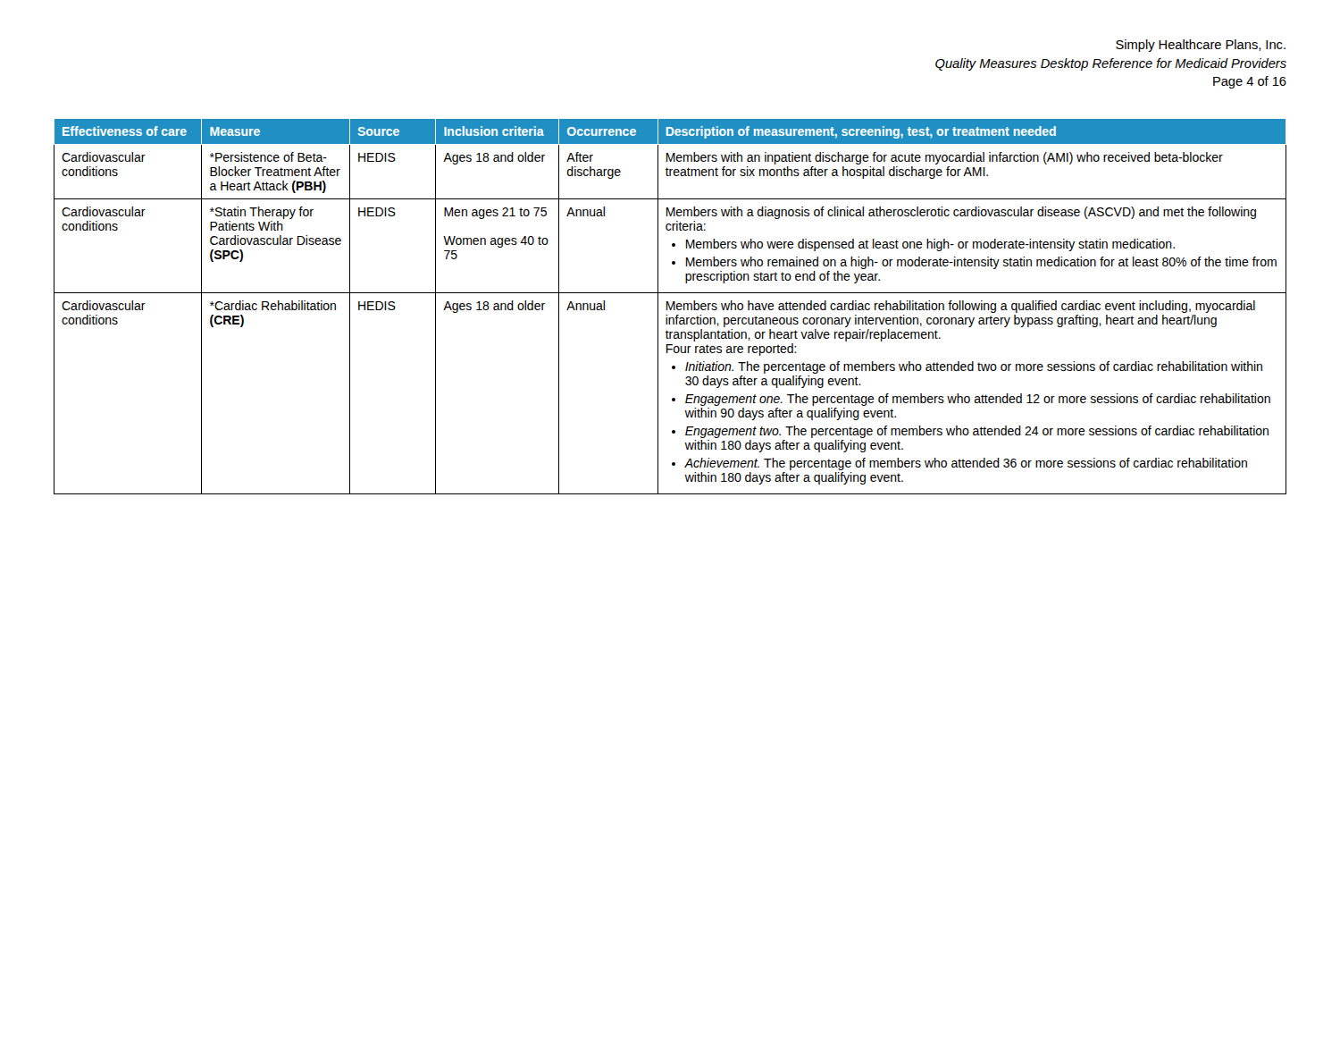Simply Healthcare Plans, Inc.
Quality Measures Desktop Reference for Medicaid Providers
Page 4 of 16
| Effectiveness of care | Measure | Source | Inclusion criteria | Occurrence | Description of measurement, screening, test, or treatment needed |
| --- | --- | --- | --- | --- | --- |
| Cardiovascular conditions | *Persistence of Beta-Blocker Treatment After a Heart Attack (PBH) | HEDIS | Ages 18 and older | After discharge | Members with an inpatient discharge for acute myocardial infarction (AMI) who received beta-blocker treatment for six months after a hospital discharge for AMI. |
| Cardiovascular conditions | *Statin Therapy for Patients With Cardiovascular Disease (SPC) | HEDIS | Men ages 21 to 75 Women ages 40 to 75 | Annual | Members with a diagnosis of clinical atherosclerotic cardiovascular disease (ASCVD) and met the following criteria: Members who were dispensed at least one high- or moderate-intensity statin medication. Members who remained on a high- or moderate-intensity statin medication for at least 80% of the time from prescription start to end of the year. |
| Cardiovascular conditions | *Cardiac Rehabilitation (CRE) | HEDIS | Ages 18 and older | Annual | Members who have attended cardiac rehabilitation following a qualified cardiac event including, myocardial infarction, percutaneous coronary intervention, coronary artery bypass grafting, heart and heart/lung transplantation, or heart valve repair/replacement. Four rates are reported: Initiation. The percentage of members who attended two or more sessions of cardiac rehabilitation within 30 days after a qualifying event. Engagement one. The percentage of members who attended 12 or more sessions of cardiac rehabilitation within 90 days after a qualifying event. Engagement two. The percentage of members who attended 24 or more sessions of cardiac rehabilitation within 180 days after a qualifying event. Achievement. The percentage of members who attended 36 or more sessions of cardiac rehabilitation within 180 days after a qualifying event. |